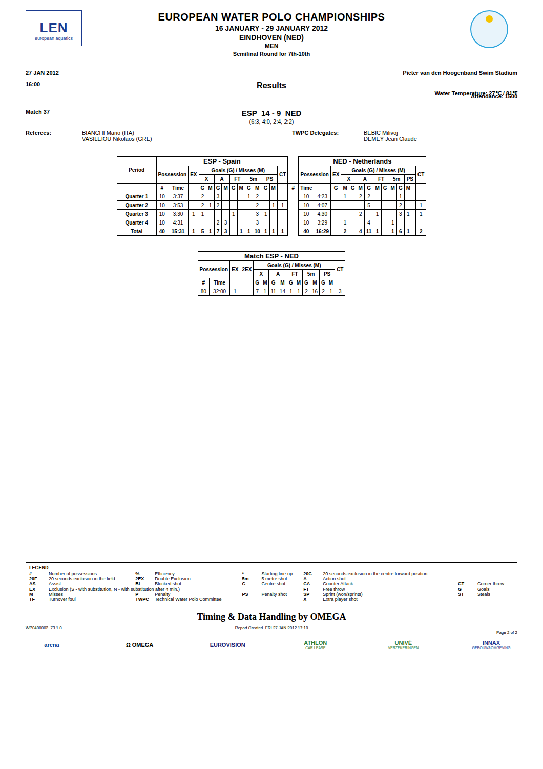LEN european aquatics
EUROPEAN WATER POLO CHAMPIONSHIPS
16 JANUARY - 29 JANUARY 2012
EINDHOVEN (NED)
MEN
Semifinal Round for 7th-10th
27 JAN 2012
Pieter van den Hoogenband Swim Stadium
16:00
Results
Water Temperature: 27℃ / 81℉
Attendance: 1500
Match 37
ESP 14 - 9 NED
(6:3, 4:0, 2:4, 2:2)
Referees:
BIANCHI Mario (ITA)
VASILEIOU Nikolaos (GRE)
TWPC Delegates:
BEBIC Milivoj
DEMEY Jean Claude
| Period | ESP - Spain | | NED - Netherlands |
| --- | --- | --- | --- |
| Possession | EX | Goals (G) / Misses (M) | CT | Possession | EX | Goals (G) / Misses (M) | CT |
| X | A | FT | 5m | PS | X | A | FT | 5m | PS |
| | # | Time | | G | M | G | M | G | M | G | M | G | M | | # | Time | | G | M | G | M | G | M | G | M | G | M | |
| Quarter 1 | 10 | 3:37 | | 2 | | 3 | | | | 1 | 2 | | | | | 10 | 4:23 | | 1 | | 2 | 2 | | | | 1 | | | |
| Quarter 2 | 10 | 3:53 | | 2 | 1 | 2 | | | | | 2 | | 1 | 1 | | 10 | 4:07 | | | | | 5 | | | | 2 | | | 1 |
| Quarter 3 | 10 | 3:30 | 1 | 1 | | | | 1 | | | 3 | 1 | | | | 10 | 4:30 | | | | 2 | | 1 | | | 3 | 1 | | 1 |
| Quarter 4 | 10 | 4:31 | | | | 2 | 3 | | | | 3 | | | | | 10 | 3:29 | | 1 | | | 4 | | | 1 | | | | |
| Total | 40 | 15:31 | 1 | 5 | 1 | 7 | 3 | | 1 | 1 | 10 | 1 | 1 | 1 | | 40 | 16:29 | | 2 | | 4 | 11 | 1 | | 1 | 6 | 1 | | 2 |
| Match ESP - NED |
| --- |
| Possession | EX | 2EX | Goals (G) / Misses (M) | CT |
| X | A | FT | 5m | PS |
| # | Time | | | G | M | G | M | G | M | G | M | G | M | |
| 80 | 32:00 | 1 | | 7 | 1 | 11 | 14 | 1 | 1 | 2 | 16 | 2 | 1 | 3 |
LEGEND
| # | Number of possessions | % | Efficiency | * | Starting line-up | 20C | 20 seconds exclusion in the centre forward position |
| 20F | 20 seconds exclusion in the field | 2EX | Double Exclusion | 5m | 5 metre shot | A | Action shot |
| AS | Assist | BL | Blocked shot | C | Centre shot | CA | Counter Attack | CT | Corner throw |
| EX | Exclusion (S - with substitution, N - with substitution after 4 min.) | | | FT | Free throw | G | Goals |
| M | Misses | P | Penalty | PS | Penalty shot | SP | Sprint (won/sprints) | ST | Steals |
| TF | Turnover foul | TWPC | Technical Water Polo Committee | | | X | Extra player shot |
Timing & Data Handling by OMEGA
WP0400002_73 1.0
Report Created FRI 27 JAN 2012 17:10
Page 2 of 2
arena
Ω OMEGA
EUROVISION
ATHLONCAR LEASE
UNIVÉVERZEKERINGEN
INNAXGEBOUW&OMGEVING